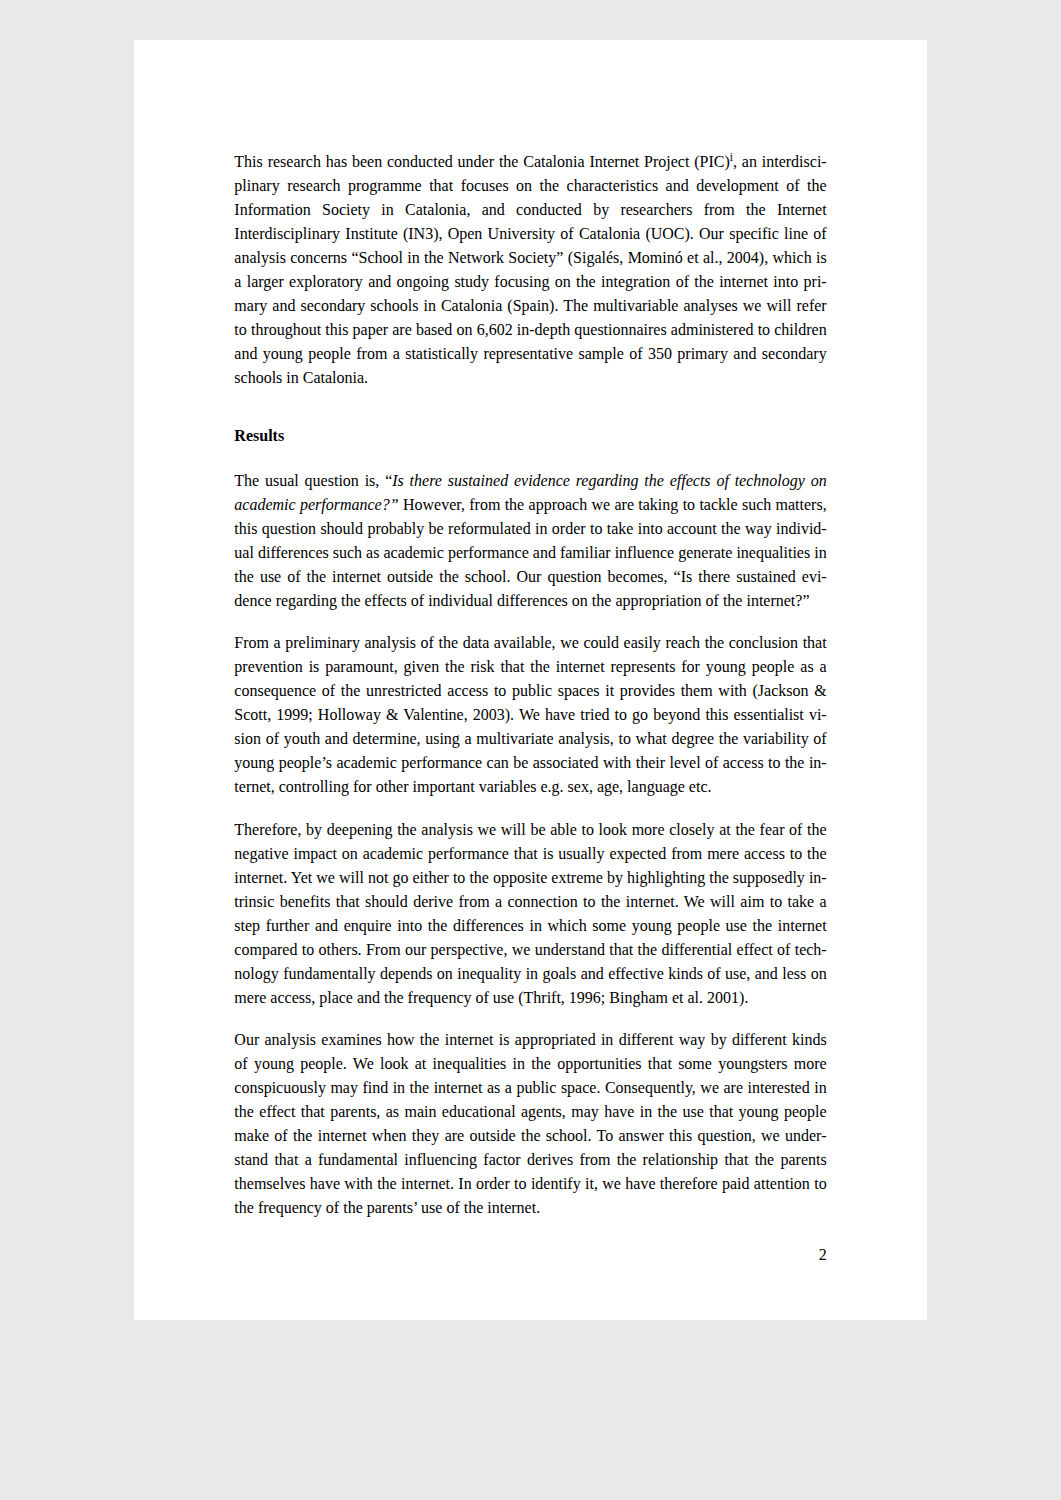This research has been conducted under the Catalonia Internet Project (PIC)i, an interdisciplinary research programme that focuses on the characteristics and development of the Information Society in Catalonia, and conducted by researchers from the Internet Interdisciplinary Institute (IN3), Open University of Catalonia (UOC). Our specific line of analysis concerns “School in the Network Society” (Sigalés, Mominó et al., 2004), which is a larger exploratory and ongoing study focusing on the integration of the internet into primary and secondary schools in Catalonia (Spain). The multivariable analyses we will refer to throughout this paper are based on 6,602 in-depth questionnaires administered to children and young people from a statistically representative sample of 350 primary and secondary schools in Catalonia.
Results
The usual question is, “Is there sustained evidence regarding the effects of technology on academic performance?” However, from the approach we are taking to tackle such matters, this question should probably be reformulated in order to take into account the way individual differences such as academic performance and familiar influence generate inequalities in the use of the internet outside the school. Our question becomes, “Is there sustained evidence regarding the effects of individual differences on the appropriation of the internet?”
From a preliminary analysis of the data available, we could easily reach the conclusion that prevention is paramount, given the risk that the internet represents for young people as a consequence of the unrestricted access to public spaces it provides them with (Jackson & Scott, 1999; Holloway & Valentine, 2003). We have tried to go beyond this essentialist vision of youth and determine, using a multivariate analysis, to what degree the variability of young people’s academic performance can be associated with their level of access to the internet, controlling for other important variables e.g. sex, age, language etc.
Therefore, by deepening the analysis we will be able to look more closely at the fear of the negative impact on academic performance that is usually expected from mere access to the internet. Yet we will not go either to the opposite extreme by highlighting the supposedly intrinsic benefits that should derive from a connection to the internet. We will aim to take a step further and enquire into the differences in which some young people use the internet compared to others. From our perspective, we understand that the differential effect of technology fundamentally depends on inequality in goals and effective kinds of use, and less on mere access, place and the frequency of use (Thrift, 1996; Bingham et al. 2001).
Our analysis examines how the internet is appropriated in different way by different kinds of young people. We look at inequalities in the opportunities that some youngsters more conspicuously may find in the internet as a public space. Consequently, we are interested in the effect that parents, as main educational agents, may have in the use that young people make of the internet when they are outside the school. To answer this question, we understand that a fundamental influencing factor derives from the relationship that the parents themselves have with the internet. In order to identify it, we have therefore paid attention to the frequency of the parents’ use of the internet.
2